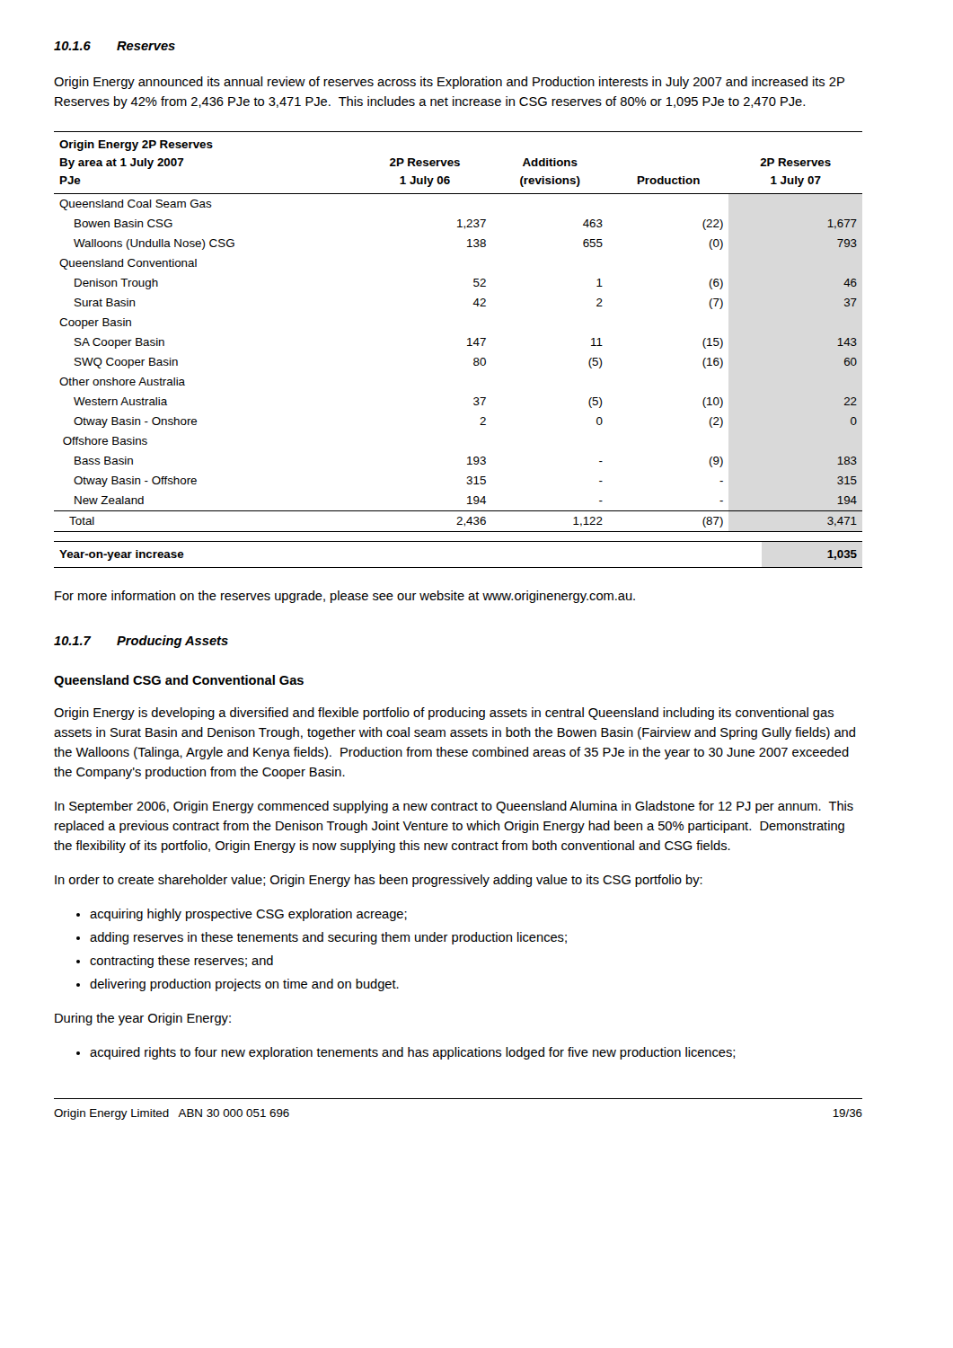10.1.6 Reserves
Origin Energy announced its annual review of reserves across its Exploration and Production interests in July 2007 and increased its 2P Reserves by 42% from 2,436 PJe to 3,471 PJe. This includes a net increase in CSG reserves of 80% or 1,095 PJe to 2,470 PJe.
| Origin Energy 2P Reserves By area at 1 July 2007 PJe | 2P Reserves 1 July 06 | Additions (revisions) | Production | 2P Reserves 1 July 07 |
| --- | --- | --- | --- | --- |
| Queensland Coal Seam Gas | | | | |
| Bowen Basin CSG | 1,237 | 463 | (22) | 1,677 |
| Walloons (Undulla Nose) CSG | 138 | 655 | (0) | 793 |
| Queensland Conventional | | | | |
| Denison Trough | 52 | 1 | (6) | 46 |
| Surat Basin | 42 | 2 | (7) | 37 |
| Cooper Basin | | | | |
| SA Cooper Basin | 147 | 11 | (15) | 143 |
| SWQ Cooper Basin | 80 | (5) | (16) | 60 |
| Other onshore Australia | | | | |
| Western Australia | 37 | (5) | (10) | 22 |
| Otway Basin - Onshore | 2 | 0 | (2) | 0 |
| Offshore Basins | | | | |
| Bass Basin | 193 | - | (9) | 183 |
| Otway Basin - Offshore | 315 | - | - | 315 |
| New Zealand | 194 | - | - | 194 |
| Total | 2,436 | 1,122 | (87) | 3,471 |
| Year-on-year increase | | 1,035 |
For more information on the reserves upgrade, please see our website at www.originenergy.com.au.
10.1.7 Producing Assets
Queensland CSG and Conventional Gas
Origin Energy is developing a diversified and flexible portfolio of producing assets in central Queensland including its conventional gas assets in Surat Basin and Denison Trough, together with coal seam assets in both the Bowen Basin (Fairview and Spring Gully fields) and the Walloons (Talinga, Argyle and Kenya fields). Production from these combined areas of 35 PJe in the year to 30 June 2007 exceeded the Company's production from the Cooper Basin.
In September 2006, Origin Energy commenced supplying a new contract to Queensland Alumina in Gladstone for 12 PJ per annum. This replaced a previous contract from the Denison Trough Joint Venture to which Origin Energy had been a 50% participant. Demonstrating the flexibility of its portfolio, Origin Energy is now supplying this new contract from both conventional and CSG fields.
In order to create shareholder value; Origin Energy has been progressively adding value to its CSG portfolio by:
acquiring highly prospective CSG exploration acreage;
adding reserves in these tenements and securing them under production licences;
contracting these reserves; and
delivering production projects on time and on budget.
During the year Origin Energy:
acquired rights to four new exploration tenements and has applications lodged for five new production licences;
Origin Energy Limited ABN 30 000 051 696 19/36